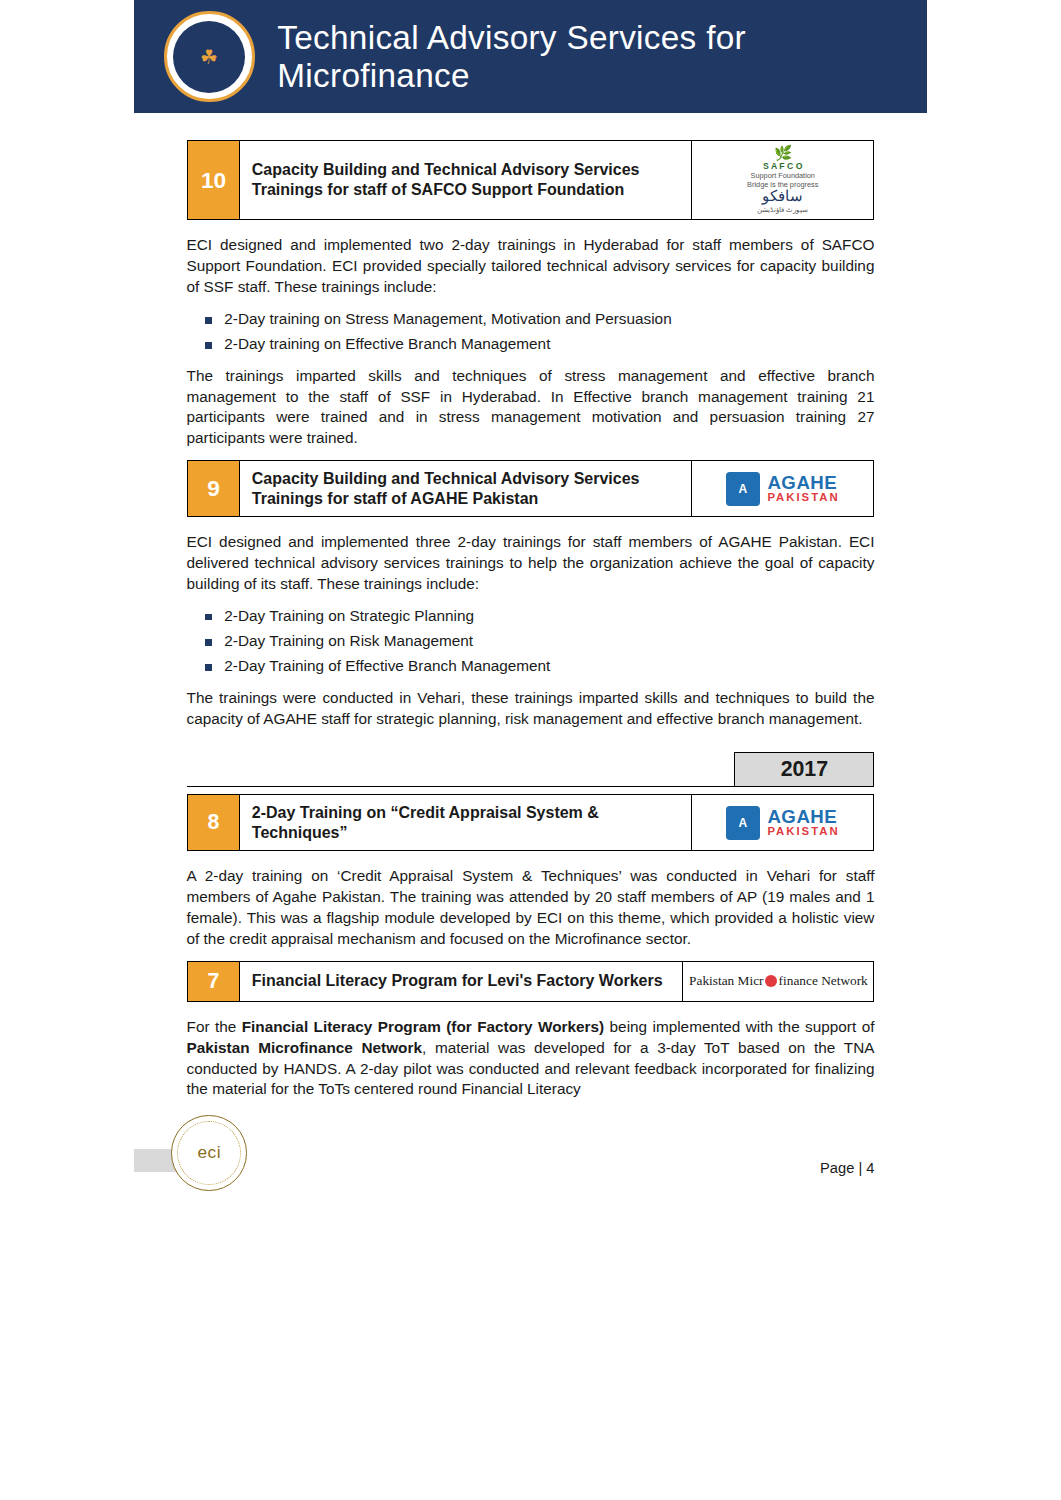☘
Technical Advisory Services for Microfinance
10
Capacity Building and Technical Advisory Services Trainings for staff of SAFCO Support Foundation
🌿 S A F C O
Support Foundation
Bridge is the progress سافکو سپورٹ فاؤنڈیشن
ECI designed and implemented two 2-day trainings in Hyderabad for staff members of SAFCO Support Foundation. ECI provided specially tailored technical advisory services for capacity building of SSF staff. These trainings include:
2-Day training on Stress Management, Motivation and Persuasion
2-Day training on Effective Branch Management
The trainings imparted skills and techniques of stress management and effective branch management to the staff of SSF in Hyderabad. In Effective branch management training 21 participants were trained and in stress management motivation and persuasion training 27 participants were trained.
9
Capacity Building and Technical Advisory Services Trainings for staff of AGAHE Pakistan
A
AGAHE
PAKISTAN
ECI designed and implemented three 2-day trainings for staff members of AGAHE Pakistan. ECI delivered technical advisory services trainings to help the organization achieve the goal of capacity building of its staff. These trainings include:
2-Day Training on Strategic Planning
2-Day Training on Risk Management
2-Day Training of Effective Branch Management
The trainings were conducted in Vehari, these trainings imparted skills and techniques to build the capacity of AGAHE staff for strategic planning, risk management and effective branch management.
2017
8
2-Day Training on “Credit Appraisal System & Techniques”
A
AGAHE
PAKISTAN
A 2-day training on ‘Credit Appraisal System & Techniques’ was conducted in Vehari for staff members of Agahe Pakistan. The training was attended by 20 staff members of AP (19 males and 1 female). This was a flagship module developed by ECI on this theme, which provided a holistic view of the credit appraisal mechanism and focused on the Microfinance sector.
7
Financial Literacy Program for Levi's Factory Workers
Pakistan Micr finance Network
For the Financial Literacy Program (for Factory Workers) being implemented with the support of Pakistan Microfinance Network, material was developed for a 3-day ToT based on the TNA conducted by HANDS. A 2-day pilot was conducted and relevant feedback incorporated for finalizing the material for the ToTs centered round Financial Literacy
eci
Page | 4